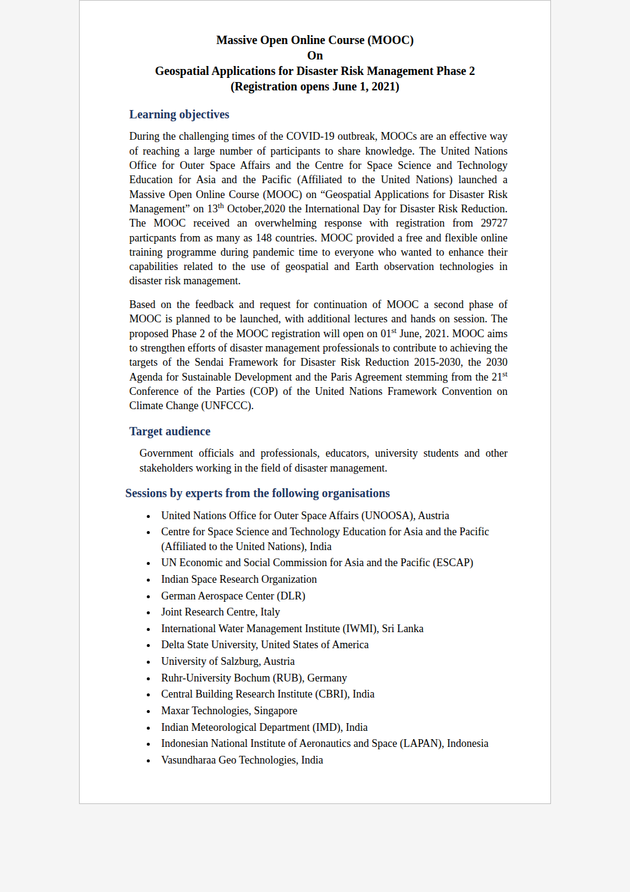Massive Open Online Course (MOOC)
On
Geospatial Applications for Disaster Risk Management Phase 2
(Registration opens June 1, 2021)
Learning objectives
During the challenging times of the COVID-19 outbreak, MOOCs are an effective way of reaching a large number of participants to share knowledge. The United Nations Office for Outer Space Affairs and the Centre for Space Science and Technology Education for Asia and the Pacific (Affiliated to the United Nations) launched a Massive Open Online Course (MOOC) on “Geospatial Applications for Disaster Risk Management” on 13th October,2020 the International Day for Disaster Risk Reduction. The MOOC received an overwhelming response with registration from 29727 particpants from as many as 148 countries. MOOC provided a free and flexible online training programme during pandemic time to everyone who wanted to enhance their capabilities related to the use of geospatial and Earth observation technologies in disaster risk management.
Based on the feedback and request for continuation of MOOC a second phase of MOOC is planned to be launched, with additional lectures and hands on session. The proposed Phase 2 of the MOOC registration will open on 01st June, 2021. MOOC aims to strengthen efforts of disaster management professionals to contribute to achieving the targets of the Sendai Framework for Disaster Risk Reduction 2015-2030, the 2030 Agenda for Sustainable Development and the Paris Agreement stemming from the 21st Conference of the Parties (COP) of the United Nations Framework Convention on Climate Change (UNFCCC).
Target audience
Government officials and professionals, educators, university students and other stakeholders working in the field of disaster management.
Sessions by experts from the following organisations
United Nations Office for Outer Space Affairs (UNOOSA), Austria
Centre for Space Science and Technology Education for Asia and the Pacific (Affiliated to the United Nations), India
UN Economic and Social Commission for Asia and the Pacific (ESCAP)
Indian Space Research Organization
German Aerospace Center (DLR)
Joint Research Centre, Italy
International Water Management Institute (IWMI), Sri Lanka
Delta State University, United States of America
University of Salzburg, Austria
Ruhr-University Bochum (RUB), Germany
Central Building Research Institute (CBRI), India
Maxar Technologies, Singapore
Indian Meteorological Department (IMD), India
Indonesian National Institute of Aeronautics and Space (LAPAN), Indonesia
Vasundharaa Geo Technologies, India